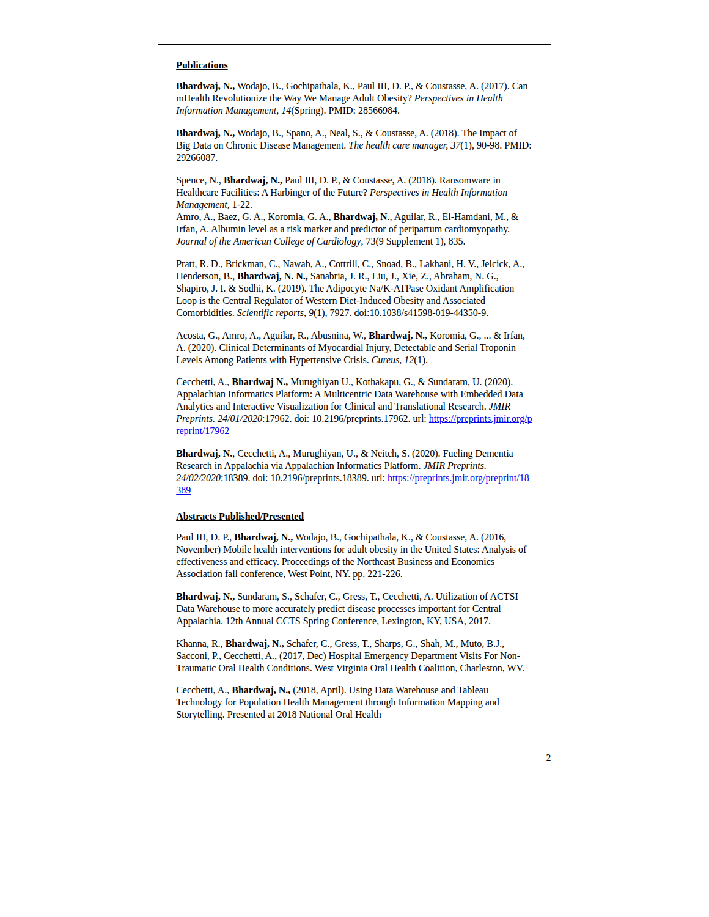Publications
Bhardwaj, N., Wodajo, B., Gochipathala, K., Paul III, D. P., & Coustasse, A. (2017). Can mHealth Revolutionize the Way We Manage Adult Obesity? Perspectives in Health Information Management, 14(Spring). PMID: 28566984.
Bhardwaj, N., Wodajo, B., Spano, A., Neal, S., & Coustasse, A. (2018). The Impact of Big Data on Chronic Disease Management. The health care manager, 37(1), 90-98. PMID: 29266087.
Spence, N., Bhardwaj, N., Paul III, D. P., & Coustasse, A. (2018). Ransomware in Healthcare Facilities: A Harbinger of the Future? Perspectives in Health Information Management, 1-22.
Amro, A., Baez, G. A., Koromia, G. A., Bhardwaj, N., Aguilar, R., El-Hamdani, M., & Irfan, A. Albumin level as a risk marker and predictor of peripartum cardiomyopathy. Journal of the American College of Cardiology, 73(9 Supplement 1), 835.
Pratt, R. D., Brickman, C., Nawab, A., Cottrill, C., Snoad, B., Lakhani, H. V., Jelcick, A., Henderson, B., Bhardwaj, N. N., Sanabria, J. R., Liu, J., Xie, Z., Abraham, N. G., Shapiro, J. I. & Sodhi, K. (2019). The Adipocyte Na/K-ATPase Oxidant Amplification Loop is the Central Regulator of Western Diet-Induced Obesity and Associated Comorbidities. Scientific reports, 9(1), 7927. doi:10.1038/s41598-019-44350-9.
Acosta, G., Amro, A., Aguilar, R., Abusnina, W., Bhardwaj, N., Koromia, G., ... & Irfan, A. (2020). Clinical Determinants of Myocardial Injury, Detectable and Serial Troponin Levels Among Patients with Hypertensive Crisis. Cureus, 12(1).
Cecchetti, A., Bhardwaj N., Murughiyan U., Kothakapu, G., & Sundaram, U. (2020). Appalachian Informatics Platform: A Multicentric Data Warehouse with Embedded Data Analytics and Interactive Visualization for Clinical and Translational Research. JMIR Preprints. 24/01/2020:17962. doi: 10.2196/preprints.17962. url: https://preprints.jmir.org/preprint/17962
Bhardwaj, N., Cecchetti, A., Murughiyan, U., & Neitch, S. (2020). Fueling Dementia Research in Appalachia via Appalachian Informatics Platform. JMIR Preprints. 24/02/2020:18389. doi: 10.2196/preprints.18389. url: https://preprints.jmir.org/preprint/18389
Abstracts Published/Presented
Paul III, D. P., Bhardwaj, N., Wodajo, B., Gochipathala, K., & Coustasse, A. (2016, November) Mobile health interventions for adult obesity in the United States: Analysis of effectiveness and efficacy. Proceedings of the Northeast Business and Economics Association fall conference, West Point, NY. pp. 221-226.
Bhardwaj, N., Sundaram, S., Schafer, C., Gress, T., Cecchetti, A. Utilization of ACTSI Data Warehouse to more accurately predict disease processes important for Central Appalachia. 12th Annual CCTS Spring Conference, Lexington, KY, USA, 2017.
Khanna, R., Bhardwaj, N., Schafer, C., Gress, T., Sharps, G., Shah, M., Muto, B.J., Sacconi, P., Cecchetti, A., (2017, Dec) Hospital Emergency Department Visits For Non-Traumatic Oral Health Conditions. West Virginia Oral Health Coalition, Charleston, WV.
Cecchetti, A., Bhardwaj, N., (2018, April). Using Data Warehouse and Tableau Technology for Population Health Management through Information Mapping and Storytelling. Presented at 2018 National Oral Health
2